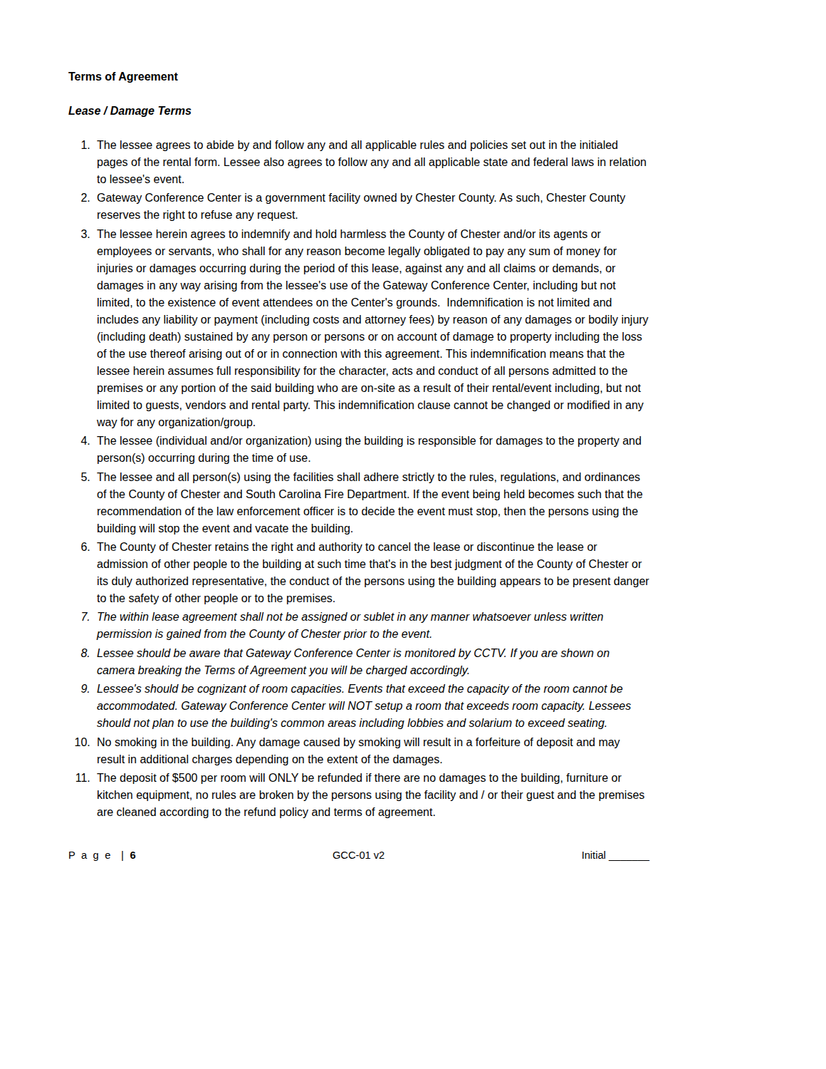Terms of Agreement
Lease / Damage Terms
The lessee agrees to abide by and follow any and all applicable rules and policies set out in the initialed pages of the rental form. Lessee also agrees to follow any and all applicable state and federal laws in relation to lessee's event.
Gateway Conference Center is a government facility owned by Chester County. As such, Chester County reserves the right to refuse any request.
The lessee herein agrees to indemnify and hold harmless the County of Chester and/or its agents or employees or servants, who shall for any reason become legally obligated to pay any sum of money for injuries or damages occurring during the period of this lease, against any and all claims or demands, or damages in any way arising from the lessee's use of the Gateway Conference Center, including but not limited, to the existence of event attendees on the Center's grounds. Indemnification is not limited and includes any liability or payment (including costs and attorney fees) by reason of any damages or bodily injury (including death) sustained by any person or persons or on account of damage to property including the loss of the use thereof arising out of or in connection with this agreement. This indemnification means that the lessee herein assumes full responsibility for the character, acts and conduct of all persons admitted to the premises or any portion of the said building who are on-site as a result of their rental/event including, but not limited to guests, vendors and rental party. This indemnification clause cannot be changed or modified in any way for any organization/group.
The lessee (individual and/or organization) using the building is responsible for damages to the property and person(s) occurring during the time of use.
The lessee and all person(s) using the facilities shall adhere strictly to the rules, regulations, and ordinances of the County of Chester and South Carolina Fire Department. If the event being held becomes such that the recommendation of the law enforcement officer is to decide the event must stop, then the persons using the building will stop the event and vacate the building.
The County of Chester retains the right and authority to cancel the lease or discontinue the lease or admission of other people to the building at such time that's in the best judgment of the County of Chester or its duly authorized representative, the conduct of the persons using the building appears to be present danger to the safety of other people or to the premises.
The within lease agreement shall not be assigned or sublet in any manner whatsoever unless written permission is gained from the County of Chester prior to the event.
Lessee should be aware that Gateway Conference Center is monitored by CCTV. If you are shown on camera breaking the Terms of Agreement you will be charged accordingly.
Lessee's should be cognizant of room capacities. Events that exceed the capacity of the room cannot be accommodated. Gateway Conference Center will NOT setup a room that exceeds room capacity. Lessees should not plan to use the building's common areas including lobbies and solarium to exceed seating.
No smoking in the building. Any damage caused by smoking will result in a forfeiture of deposit and may result in additional charges depending on the extent of the damages.
The deposit of $500 per room will ONLY be refunded if there are no damages to the building, furniture or kitchen equipment, no rules are broken by the persons using the facility and / or their guest and the premises are cleaned according to the refund policy and terms of agreement.
P a g e | 6 GCC-01 v2 Initial _______